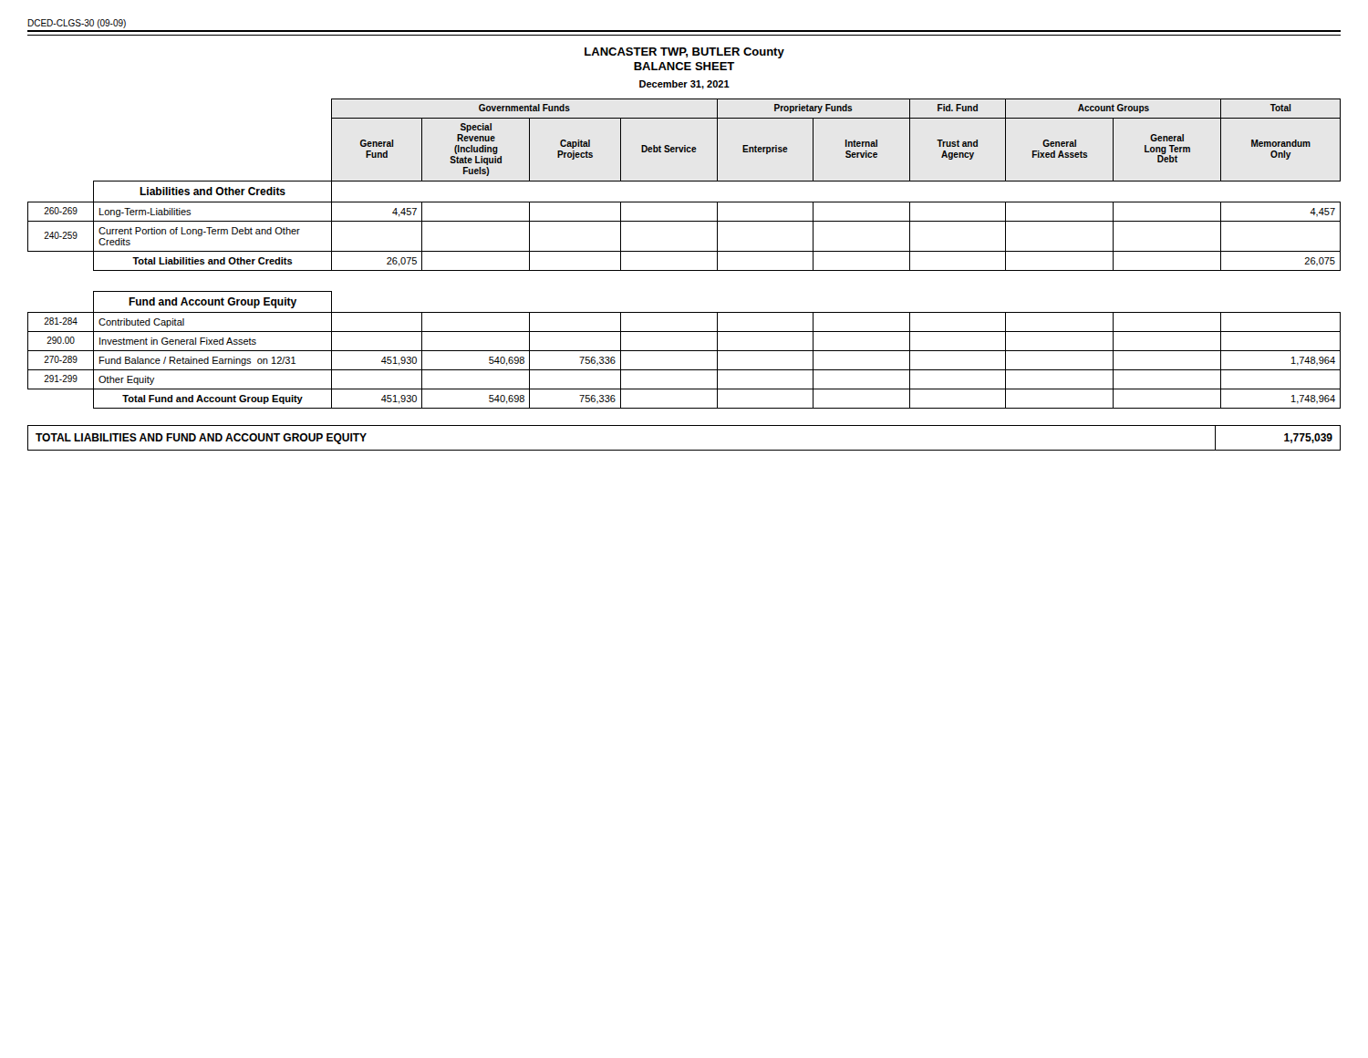DCED-CLGS-30 (09-09)
LANCASTER TWP, BUTLER County
BALANCE SHEET
December 31, 2021
| | Governmental Funds | Proprietary Funds | Fid. Fund | Account Groups | Total |
| --- | --- | --- | --- | --- | --- |
| | General Fund | Special Revenue (Including State Liquid Fuels) | Capital Projects | Debt Service | Enterprise | Internal Service | Trust and Agency | General Fixed Assets | General Long Term Debt | Memorandum Only |
| | Liabilities and Other Credits | | | | | | | | | | |
| 260-269 | Long-Term-Liabilities | 4,457 | | | | | | | | | 4,457 |
| 240-259 | Current Portion of Long-Term Debt and Other Credits | | | | | | | | | | |
| | Total Liabilities and Other Credits | 26,075 | | | | | | | | | 26,075 |
| | Fund and Account Group Equity | | | | | | | | | | |
| 281-284 | Contributed Capital | | | | | | | | | | |
| 290.00 | Investment in General Fixed Assets | | | | | | | | | | |
| 270-289 | Fund Balance / Retained Earnings on 12/31 | 451,930 | 540,698 | 756,336 | | | | | | | 1,748,964 |
| 291-299 | Other Equity | | | | | | | | | | |
| | Total Fund and Account Group Equity | 451,930 | 540,698 | 756,336 | | | | | | | 1,748,964 |
| TOTAL LIABILITIES AND FUND AND ACCOUNT GROUP EQUITY | 1,775,039 |